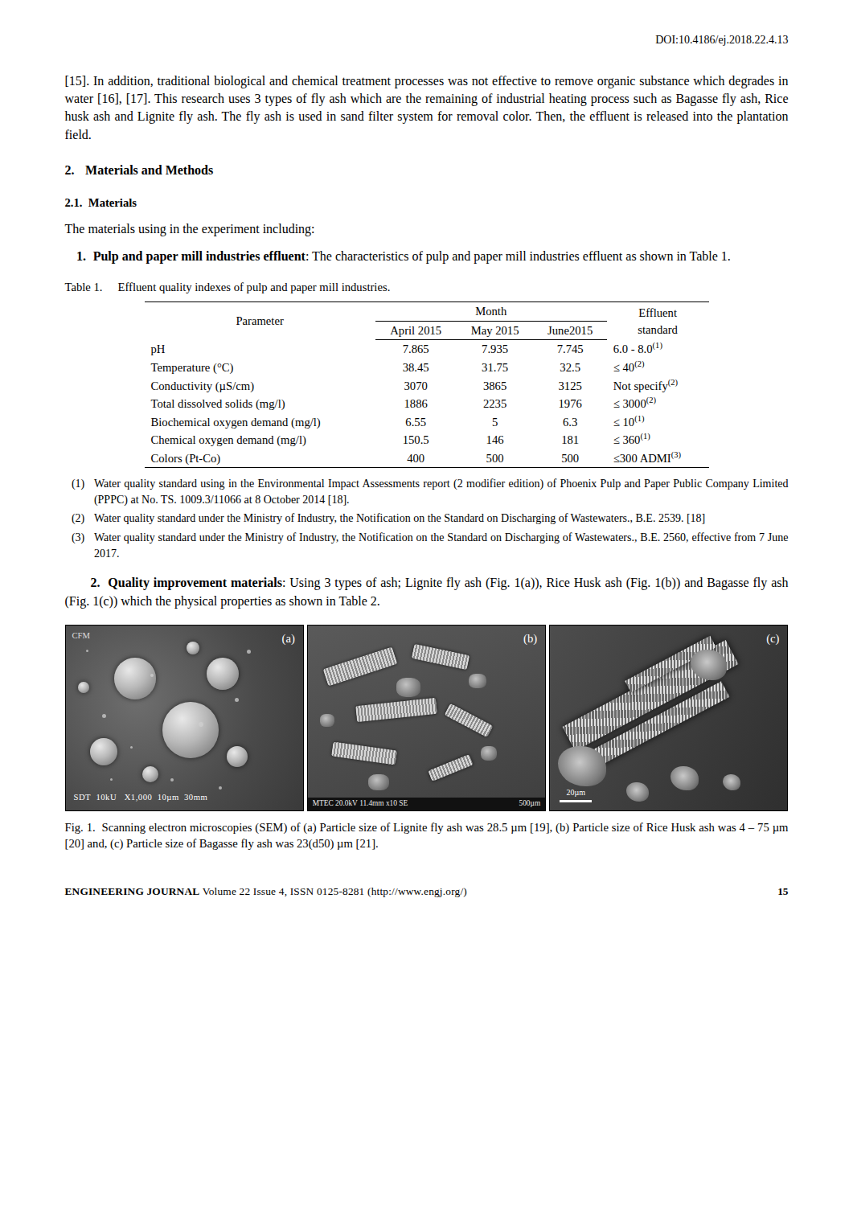DOI:10.4186/ej.2018.22.4.13
[15]. In addition, traditional biological and chemical treatment processes was not effective to remove organic substance which degrades in water [16], [17]. This research uses 3 types of fly ash which are the remaining of industrial heating process such as Bagasse fly ash, Rice husk ash and Lignite fly ash. The fly ash is used in sand filter system for removal color. Then, the effluent is released into the plantation field.
2. Materials and Methods
2.1. Materials
The materials using in the experiment including:
Pulp and paper mill industries effluent: The characteristics of pulp and paper mill industries effluent as shown in Table 1.
Table 1. Effluent quality indexes of pulp and paper mill industries.
| Parameter | Month | Effluent standard |
| --- | --- | --- |
| April 2015 | May 2015 | June2015 |
| pH | 7.865 | 7.935 | 7.745 | 6.0 - 8.0 (1) |
| Temperature (°C) | 38.45 | 31.75 | 32.5 | ≤ 40 (2) |
| Conductivity (µS/cm) | 3070 | 3865 | 3125 | Not specify (2) |
| Total dissolved solids (mg/l) | 1886 | 2235 | 1976 | ≤ 3000 (2) |
| Biochemical oxygen demand (mg/l) | 6.55 | 5 | 6.3 | ≤ 10 (1) |
| Chemical oxygen demand (mg/l) | 150.5 | 146 | 181 | ≤ 360 (1) |
| Colors (Pt-Co) | 400 | 500 | 500 | ≤300 ADMI (3) |
Water quality standard using in the Environmental Impact Assessments report (2 modifier edition) of Phoenix Pulp and Paper Public Company Limited (PPPC) at No. TS. 1009.3/11066 at 8 October 2014 [18].
Water quality standard under the Ministry of Industry, the Notification on the Standard on Discharging of Wastewaters., B.E. 2539. [18]
Water quality standard under the Ministry of Industry, the Notification on the Standard on Discharging of Wastewaters., B.E. 2560, effective from 7 June 2017.
2. Quality improvement materials: Using 3 types of ash; Lignite fly ash (Fig. 1(a)), Rice Husk ash (Fig. 1(b)) and Bagasse fly ash (Fig. 1(c)) which the physical properties as shown in Table 2.
CFM (a)
SDT 10kU X1,000 10µm 30mm
(b)
MTEC 20.0kV 11.4mm x10 SE 500µm
(c)
20µm
Fig. 1. Scanning electron microscopies (SEM) of (a) Particle size of Lignite fly ash was 28.5 µm [19], (b) Particle size of Rice Husk ash was 4 – 75 µm [20] and, (c) Particle size of Bagasse fly ash was 23(d50) µm [21].
ENGINEERING JOURNAL Volume 22 Issue 4, ISSN 0125-8281 (http://www.engj.org/) 15